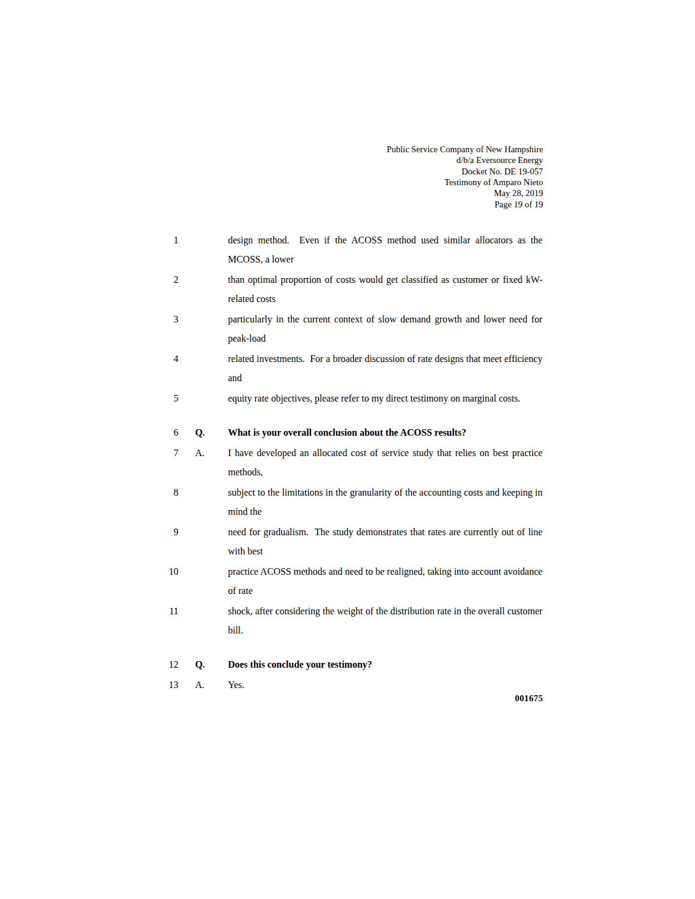Public Service Company of New Hampshire
d/b/a Eversource Energy
Docket No. DE 19-057
Testimony of Amparo Nieto
May 28, 2019
Page 19 of 19
| 1 | | design method. Even if the ACOSS method used similar allocators as the MCOSS, a lower |
| 2 | | than optimal proportion of costs would get classified as customer or fixed kW-related costs |
| 3 | | particularly in the current context of slow demand growth and lower need for peak-load |
| 4 | | related investments. For a broader discussion of rate designs that meet efficiency and |
| 5 | | equity rate objectives, please refer to my direct testimony on marginal costs. |
| 6 | Q. | What is your overall conclusion about the ACOSS results? |
| 7 | A. | I have developed an allocated cost of service study that relies on best practice methods, |
| 8 | | subject to the limitations in the granularity of the accounting costs and keeping in mind the |
| 9 | | need for gradualism. The study demonstrates that rates are currently out of line with best |
| 10 | | practice ACOSS methods and need to be realigned, taking into account avoidance of rate |
| 11 | | shock, after considering the weight of the distribution rate in the overall customer bill. |
| 12 | Q. | Does this conclude your testimony? |
| 13 | A. | Yes. |
001675